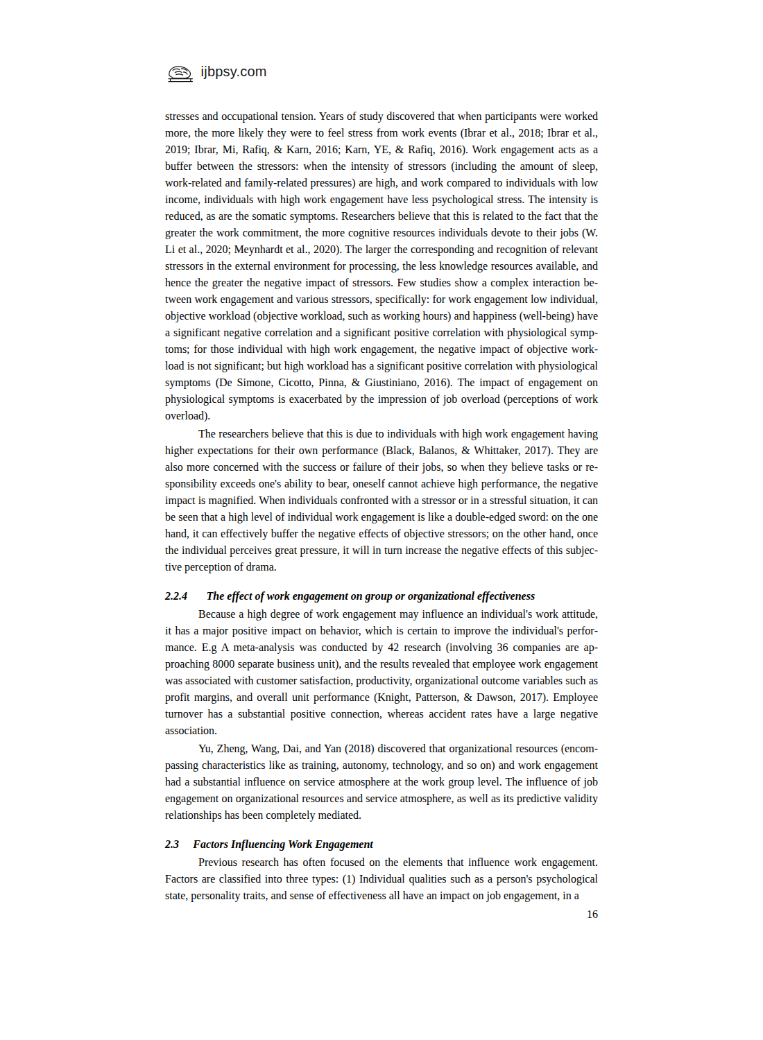ijbpsy.com
stresses and occupational tension. Years of study discovered that when participants were worked more, the more likely they were to feel stress from work events (Ibrar et al., 2018; Ibrar et al., 2019; Ibrar, Mi, Rafiq, & Karn, 2016; Karn, YE, & Rafiq, 2016). Work engagement acts as a buffer between the stressors: when the intensity of stressors (including the amount of sleep, work-related and family-related pressures) are high, and work compared to individuals with low income, individuals with high work engagement have less psychological stress. The intensity is reduced, as are the somatic symptoms. Researchers believe that this is related to the fact that the greater the work commitment, the more cognitive resources individuals devote to their jobs (W. Li et al., 2020; Meynhardt et al., 2020). The larger the corresponding and recognition of relevant stressors in the external environment for processing, the less knowledge resources available, and hence the greater the negative impact of stressors. Few studies show a complex interaction between work engagement and various stressors, specifically: for work engagement low individual, objective workload (objective workload, such as working hours) and happiness (well-being) have a significant negative correlation and a significant positive correlation with physiological symptoms; for those individual with high work engagement, the negative impact of objective workload is not significant; but high workload has a significant positive correlation with physiological symptoms (De Simone, Cicotto, Pinna, & Giustiniano, 2016). The impact of engagement on physiological symptoms is exacerbated by the impression of job overload (perceptions of work overload).
The researchers believe that this is due to individuals with high work engagement having higher expectations for their own performance (Black, Balanos, & Whittaker, 2017). They are also more concerned with the success or failure of their jobs, so when they believe tasks or responsibility exceeds one's ability to bear, oneself cannot achieve high performance, the negative impact is magnified. When individuals confronted with a stressor or in a stressful situation, it can be seen that a high level of individual work engagement is like a double-edged sword: on the one hand, it can effectively buffer the negative effects of objective stressors; on the other hand, once the individual perceives great pressure, it will in turn increase the negative effects of this subjective perception of drama.
2.2.4 The effect of work engagement on group or organizational effectiveness
Because a high degree of work engagement may influence an individual's work attitude, it has a major positive impact on behavior, which is certain to improve the individual's performance. E.g A meta-analysis was conducted by 42 research (involving 36 companies are approaching 8000 separate business unit), and the results revealed that employee work engagement was associated with customer satisfaction, productivity, organizational outcome variables such as profit margins, and overall unit performance (Knight, Patterson, & Dawson, 2017). Employee turnover has a substantial positive connection, whereas accident rates have a large negative association.
Yu, Zheng, Wang, Dai, and Yan (2018) discovered that organizational resources (encompassing characteristics like as training, autonomy, technology, and so on) and work engagement had a substantial influence on service atmosphere at the work group level. The influence of job engagement on organizational resources and service atmosphere, as well as its predictive validity relationships has been completely mediated.
2.3 Factors Influencing Work Engagement
Previous research has often focused on the elements that influence work engagement. Factors are classified into three types: (1) Individual qualities such as a person's psychological state, personality traits, and sense of effectiveness all have an impact on job engagement, in a
16